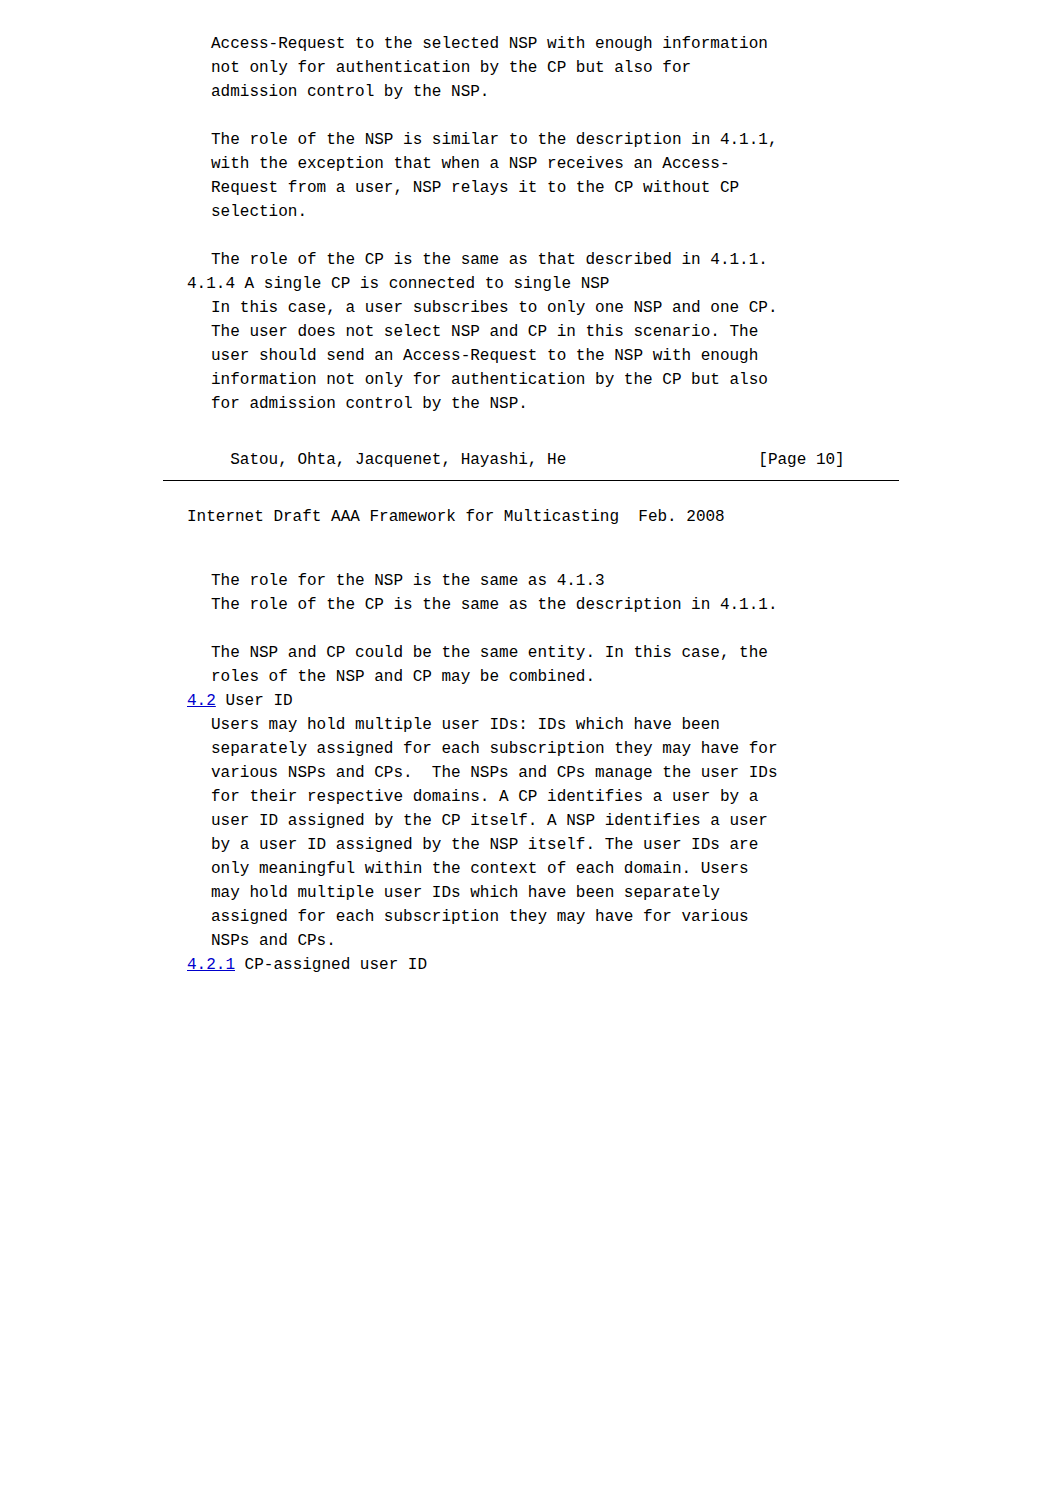Access-Request to the selected NSP with enough information
not only for authentication by the CP but also for
admission control by the NSP.

The role of the NSP is similar to the description in 4.1.1,
with the exception that when a NSP receives an Access-
Request from a user, NSP relays it to the CP without CP
selection.

The role of the CP is the same as that described in 4.1.1.
4.1.4 A single CP is connected to single NSP
In this case, a user subscribes to only one NSP and one CP.
The user does not select NSP and CP in this scenario. The
user should send an Access-Request to the NSP with enough
information not only for authentication by the CP but also
for admission control by the NSP.
  Satou, Ohta, Jacquenet, Hayashi, He                    [Page 10]
Internet Draft AAA Framework for Multicasting  Feb. 2008
The role for the NSP is the same as 4.1.3
The role of the CP is the same as the description in 4.1.1.

The NSP and CP could be the same entity. In this case, the
roles of the NSP and CP may be combined.
4.2 User ID
Users may hold multiple user IDs: IDs which have been
separately assigned for each subscription they may have for
various NSPs and CPs.  The NSPs and CPs manage the user IDs
for their respective domains. A CP identifies a user by a
user ID assigned by the CP itself. A NSP identifies a user
by a user ID assigned by the NSP itself. The user IDs are
only meaningful within the context of each domain. Users
may hold multiple user IDs which have been separately
assigned for each subscription they may have for various
NSPs and CPs.
4.2.1 CP-assigned user ID